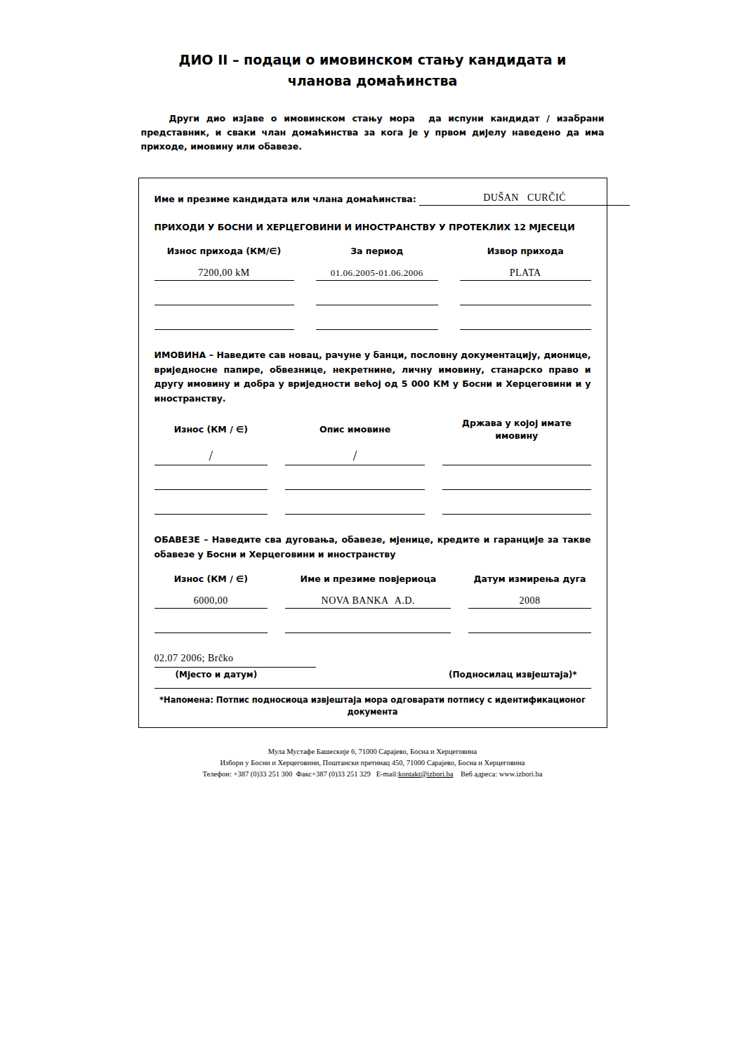ДИО II – подаци о имовинском стању кандидата и
чланова домаћинства
Други дио изјаве о имовинском стању мора да испуни кандидат / изабрани представник, и сваки члан домаћинства за кога је у првом дијелу наведено да има приходе, имовину или обавезе.
Име и презиме кандидата или члана домаћинства: DUŠAN CURČIĆ
ПРИХОДИ У БОСНИ И ХЕРЦЕГОВИНИ И ИНОСТРАНСТВУ У ПРОТЕКЛИХ 12 МЈЕСЕЦИ
| Износ прихода (КМ/∈) | | За период | | Извор прихода |
| 7200,00 kM | | 01.06.2005-01.06.2006 | | PLATA |
ИМОВИНА – Наведите сав новац, рачуне у банци, пословну документацију, дионице, вриједносне папире, обвезнице, некретнине, личну имовину, станарско право и другу имовину и добра у вриједности већој од 5 000 КМ у Босни и Херцеговини и у иностранству.
| Износ (КМ / ∈) | | Опис имовине | | Држава у којој имате имовину |
| / | | / | | |
ОБАВЕЗЕ – Наведите сва дуговања, обавезе, мјенице, кредите и гаранције за такве обавезе у Босни и Херцеговини и иностранству
| Износ (КМ / ∈) | | Име и презиме повјериоца | | Датум измирења дуга |
| 6000,00 | | NOVA BANKA A.D. | | 2008 |
02.07 2006; Brčko
(Мјесто и датум)
(Подносилац извјештаја)*
*Напомена: Потпис подносиоца извјештаја мора одговарати потпису с идентификационог документа
Мула Мустафе Башескије 6, 71000 Сарајево, Босна и Херцеговина
Избори у Босни и Херцеговини, Поштански претинац 450, 71000 Сарајево, Босна и Херцеговина
Телефон: +387 (0)33 251 300 Факс+387 (0)33 251 329 E-mail:kontakt@izbori.ba Веб адреса: www.izbori.ba